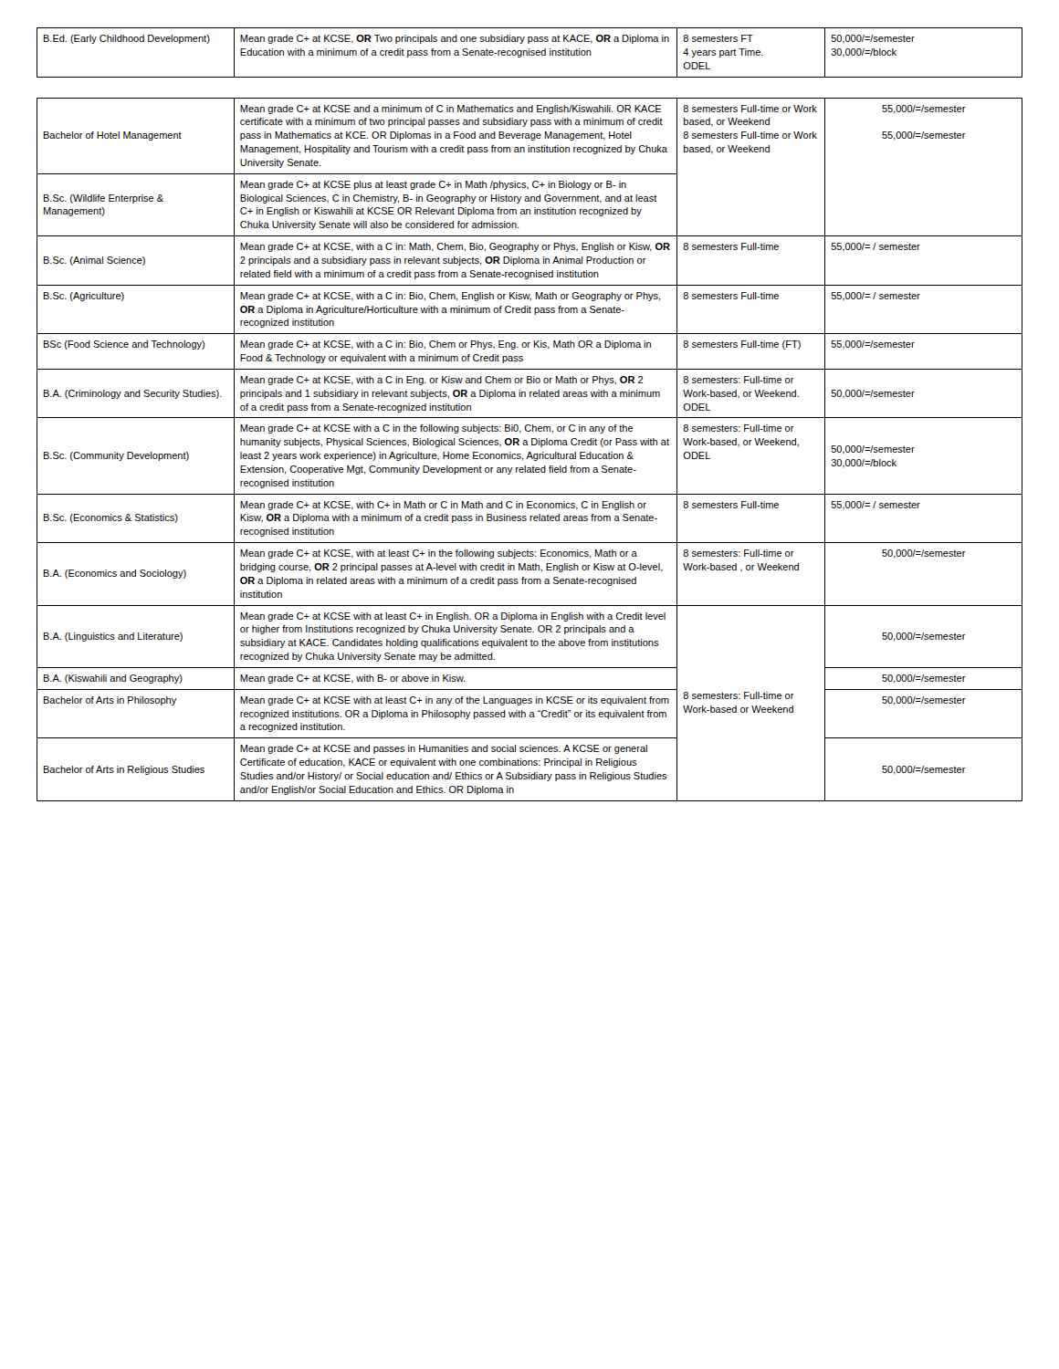| B.Ed. (Early Childhood Development) | Mean grade C+ at KCSE, OR Two principals and one subsidiary pass at KACE, OR a Diploma in Education with a minimum of a credit pass from a Senate-recognised institution | 8 semesters FT 4 years part Time. ODEL | 50,000/=/semester 30,000/=/block |
| Bachelor of Hotel Management | Mean grade C+ at KCSE and a minimum of C in Mathematics and English/Kiswahili. OR KACE certificate with a minimum of two principal passes and subsidiary pass with a minimum of credit pass in Mathematics at KCE. OR Diplomas in a Food and Beverage Management, Hotel Management, Hospitality and Tourism with a credit pass from an institution recognized by Chuka University Senate. | 8 semesters Full-time or Work based, or Weekend 8 semesters Full-time or Work based, or Weekend | 55,000/=/semester 55,000/=/semester |
| B.Sc. (Wildlife Enterprise & Management) | Mean grade C+ at KCSE plus at least grade C+ in Math /physics, C+ in Biology or B- in Biological Sciences, C in Chemistry, B- in Geography or History and Government, and at least C+ in English or Kiswahili at KCSE OR Relevant Diploma from an institution recognized by Chuka University Senate will also be considered for admission. |
| B.Sc. (Animal Science) | Mean grade C+ at KCSE, with a C in: Math, Chem, Bio, Geography or Phys, English or Kisw, OR 2 principals and a subsidiary pass in relevant subjects, OR Diploma in Animal Production or related field with a minimum of a credit pass from a Senate-recognised institution | 8 semesters Full-time | 55,000/= / semester |
| B.Sc. (Agriculture) | Mean grade C+ at KCSE, with a C in: Bio, Chem, English or Kisw, Math or Geography or Phys, OR a Diploma in Agriculture/Horticulture with a minimum of Credit pass from a Senate-recognized institution | 8 semesters Full-time | 55,000/= / semester |
| BSc (Food Science and Technology) | Mean grade C+ at KCSE, with a C in: Bio, Chem or Phys, Eng. or Kis, Math OR a Diploma in Food & Technology or equivalent with a minimum of Credit pass | 8 semesters Full-time (FT) | 55,000/=/semester |
| B.A. (Criminology and Security Studies). | Mean grade C+ at KCSE, with a C in Eng. or Kisw and Chem or Bio or Math or Phys, OR 2 principals and 1 subsidiary in relevant subjects, OR a Diploma in related areas with a minimum of a credit pass from a Senate-recognized institution | 8 semesters: Full-time or Work-based, or Weekend. ODEL | 50,000/=/semester |
| B.Sc. (Community Development) | Mean grade C+ at KCSE with a C in the following subjects: Bi0, Chem, or C in any of the humanity subjects, Physical Sciences, Biological Sciences, OR a Diploma Credit (or Pass with at least 2 years work experience) in Agriculture, Home Economics, Agricultural Education & Extension, Cooperative Mgt, Community Development or any related field from a Senate-recognised institution | 8 semesters: Full-time or Work-based, or Weekend, ODEL | 50,000/=/semester 30,000/=/block |
| B.Sc. (Economics & Statistics) | Mean grade C+ at KCSE, with C+ in Math or C in Math and C in Economics, C in English or Kisw, OR a Diploma with a minimum of a credit pass in Business related areas from a Senate-recognised institution | 8 semesters Full-time | 55,000/= / semester |
| B.A. (Economics and Sociology) | Mean grade C+ at KCSE, with at least C+ in the following subjects: Economics, Math or a bridging course, OR 2 principal passes at A-level with credit in Math, English or Kisw at O-level, OR a Diploma in related areas with a minimum of a credit pass from a Senate-recognised institution | 8 semesters: Full-time or Work-based , or Weekend | 50,000/=/semester |
| B.A. (Linguistics and Literature) | Mean grade C+ at KCSE with at least C+ in English. OR a Diploma in English with a Credit level or higher from Institutions recognized by Chuka University Senate. OR 2 principals and a subsidiary at KACE. Candidates holding qualifications equivalent to the above from institutions recognized by Chuka University Senate may be admitted. | 8 semesters: Full-time or Work-based or Weekend | 50,000/=/semester |
| B.A. (Kiswahili and Geography) | Mean grade C+ at KCSE, with B- or above in Kisw. | 50,000/=/semester |
| Bachelor of Arts in Philosophy | Mean grade C+ at KCSE with at least C+ in any of the Languages in KCSE or its equivalent from recognized institutions. OR a Diploma in Philosophy passed with a “Credit” or its equivalent from a recognized institution. | 50,000/=/semester |
| Bachelor of Arts in Religious Studies | Mean grade C+ at KCSE and passes in Humanities and social sciences. A KCSE or general Certificate of education, KACE or equivalent with one combinations: Principal in Religious Studies and/or History/ or Social education and/ Ethics or A Subsidiary pass in Religious Studies and/or English/or Social Education and Ethics. OR Diploma in | 50,000/=/semester |